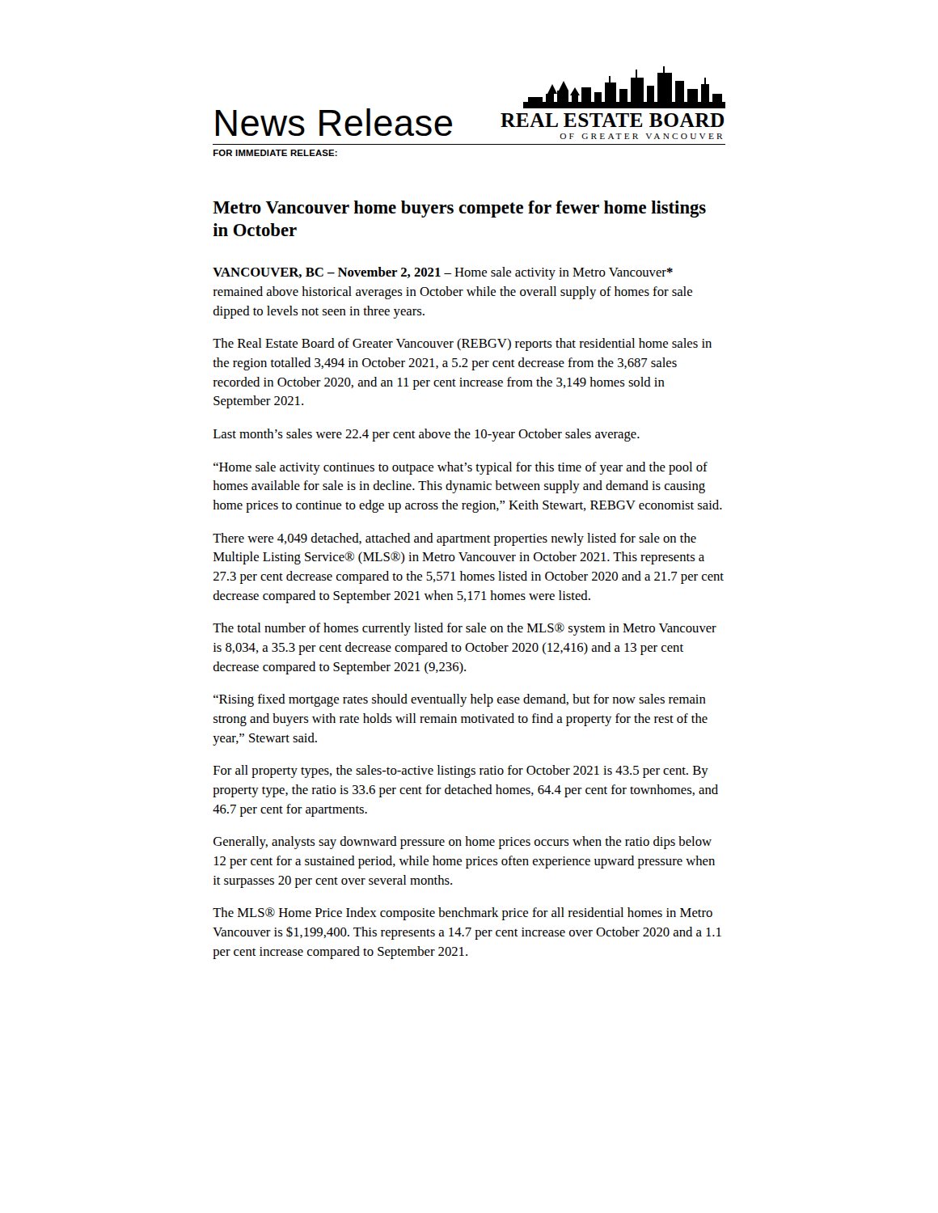News Release
REAL ESTATE BOARD
OF GREATER VANCOUVER
FOR IMMEDIATE RELEASE:
Metro Vancouver home buyers compete for fewer home listings in October
VANCOUVER, BC – November 2, 2021 – Home sale activity in Metro Vancouver* remained above historical averages in October while the overall supply of homes for sale dipped to levels not seen in three years.
The Real Estate Board of Greater Vancouver (REBGV) reports that residential home sales in the region totalled 3,494 in October 2021, a 5.2 per cent decrease from the 3,687 sales recorded in October 2020, and an 11 per cent increase from the 3,149 homes sold in September 2021.
Last month’s sales were 22.4 per cent above the 10-year October sales average.
“Home sale activity continues to outpace what’s typical for this time of year and the pool of homes available for sale is in decline. This dynamic between supply and demand is causing home prices to continue to edge up across the region,” Keith Stewart, REBGV economist said.
There were 4,049 detached, attached and apartment properties newly listed for sale on the Multiple Listing Service® (MLS®) in Metro Vancouver in October 2021. This represents a 27.3 per cent decrease compared to the 5,571 homes listed in October 2020 and a 21.7 per cent decrease compared to September 2021 when 5,171 homes were listed.
The total number of homes currently listed for sale on the MLS® system in Metro Vancouver is 8,034, a 35.3 per cent decrease compared to October 2020 (12,416) and a 13 per cent decrease compared to September 2021 (9,236).
“Rising fixed mortgage rates should eventually help ease demand, but for now sales remain strong and buyers with rate holds will remain motivated to find a property for the rest of the year,” Stewart said.
For all property types, the sales-to-active listings ratio for October 2021 is 43.5 per cent. By property type, the ratio is 33.6 per cent for detached homes, 64.4 per cent for townhomes, and 46.7 per cent for apartments.
Generally, analysts say downward pressure on home prices occurs when the ratio dips below 12 per cent for a sustained period, while home prices often experience upward pressure when it surpasses 20 per cent over several months.
The MLS® Home Price Index composite benchmark price for all residential homes in Metro Vancouver is $1,199,400. This represents a 14.7 per cent increase over October 2020 and a 1.1 per cent increase compared to September 2021.